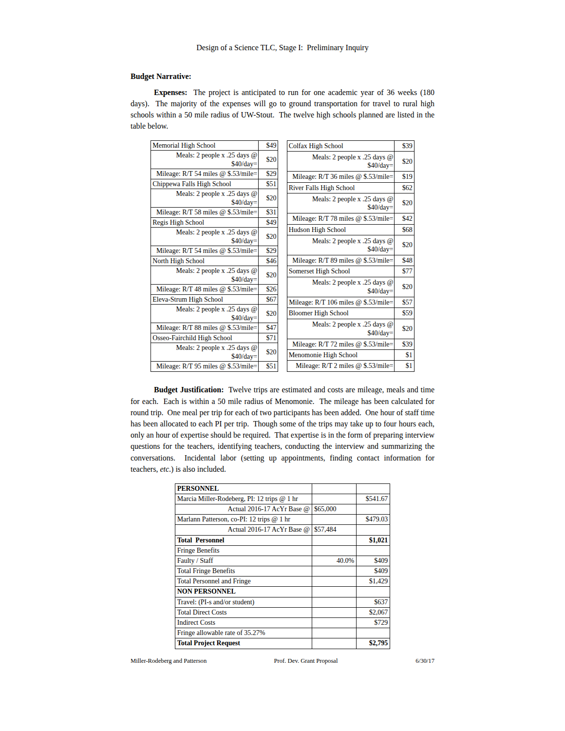Design of a Science TLC, Stage I: Preliminary Inquiry
Budget Narrative:
Expenses: The project is anticipated to run for one academic year of 36 weeks (180 days). The majority of the expenses will go to ground transportation for travel to rural high schools within a 50 mile radius of UW-Stout. The twelve high schools planned are listed in the table below.
| Memorial High School | $49 |
| Meals: 2 people x .25 days @ $40/day= | $20 |
| Mileage: R/T 54 miles @ $.53/mile= | $29 |
| Chippewa Falls High School | $51 |
| Meals: 2 people x .25 days @ $40/day= | $20 |
| Mileage: R/T 58 miles @ $.53/mile= | $31 |
| Regis High School | $49 |
| Meals: 2 people x .25 days @ $40/day= | $20 |
| Mileage: R/T 54 miles @ $.53/mile= | $29 |
| North High School | $46 |
| Meals: 2 people x .25 days @ $40/day= | $20 |
| Mileage: R/T 48 miles @ $.53/mile= | $26 |
| Eleva-Strum High School | $67 |
| Meals: 2 people x .25 days @ $40/day= | $20 |
| Mileage: R/T 88 miles @ $.53/mile= | $47 |
| Osseo-Fairchild High School | $71 |
| Meals: 2 people x .25 days @ $40/day= | $20 |
| Mileage: R/T 95 miles @ $.53/mile= | $51 |
| Colfax High School | $39 |
| Meals: 2 people x .25 days @ $40/day= | $20 |
| Mileage: R/T 36 miles @ $.53/mile= | $19 |
| River Falls High School | $62 |
| Meals: 2 people x .25 days @ $40/day= | $20 |
| Mileage: R/T 78 miles @ $.53/mile= | $42 |
| Hudson High School | $68 |
| Meals: 2 people x .25 days @ $40/day= | $20 |
| Mileage: R/T 89 miles @ $.53/mile= | $48 |
| Somerset High School | $77 |
| Meals: 2 people x .25 days @ $40/day= | $20 |
| Mileage: R/T 106 miles @ $.53/mile= | $57 |
| Bloomer High School | $59 |
| Meals: 2 people x .25 days @ $40/day= | $20 |
| Mileage: R/T 72 miles @ $.53/mile= | $39 |
| Menomonie High School | $1 |
| Mileage: R/T 2 miles @ $.53/mile= | $1 |
Budget Justification: Twelve trips are estimated and costs are mileage, meals and time for each. Each is within a 50 mile radius of Menomonie. The mileage has been calculated for round trip. One meal per trip for each of two participants has been added. One hour of staff time has been allocated to each PI per trip. Though some of the trips may take up to four hours each, only an hour of expertise should be required. That expertise is in the form of preparing interview questions for the teachers, identifying teachers, conducting the interview and summarizing the conversations. Incidental labor (setting up appointments, finding contact information for teachers, etc.) is also included.
| PERSONNEL | | |
| Marcia Miller-Rodeberg, PI: 12 trips @ 1 hr | | $541.67 |
| Actual 2016-17 AcYr Base @ | $65,000 | |
| Marlann Patterson, co-PI: 12 trips @ 1 hr | | $479.03 |
| Actual 2016-17 AcYr Base @ | $57,484 | |
| Total Personnel | | $1,021 |
| Fringe Benefits | | |
| Faulty / Staff | 40.0% | $409 |
| Total Fringe Benefits | | $409 |
| Total Personnel and Fringe | | $1,429 |
| NON PERSONNEL | | |
| Travel: (PI-s and/or student) | | $637 |
| Total Direct Costs | | $2,067 |
| Indirect Costs | | $729 |
| Fringe allowable rate of 35.27% | | |
| Total Project Request | | $2,795 |
Miller-Rodeberg and Patterson
Prof. Dev. Grant Proposal
6/30/17